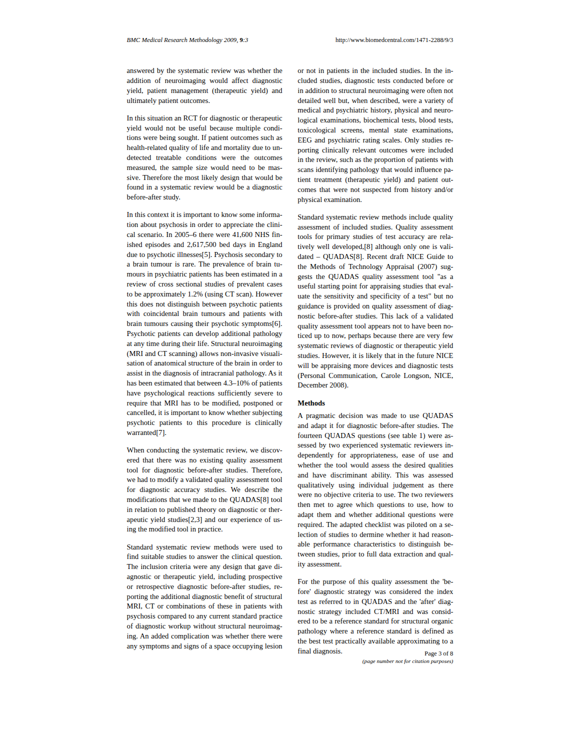BMC Medical Research Methodology 2009, 9:3
http://www.biomedcentral.com/1471-2288/9/3
answered by the systematic review was whether the addition of neuroimaging would affect diagnostic yield, patient management (therapeutic yield) and ultimately patient outcomes.
In this situation an RCT for diagnostic or therapeutic yield would not be useful because multiple conditions were being sought. If patient outcomes such as health-related quality of life and mortality due to undetected treatable conditions were the outcomes measured, the sample size would need to be massive. Therefore the most likely design that would be found in a systematic review would be a diagnostic before-after study.
In this context it is important to know some information about psychosis in order to appreciate the clinical scenario. In 2005–6 there were 41,600 NHS finished episodes and 2,617,500 bed days in England due to psychotic illnesses[5]. Psychosis secondary to a brain tumour is rare. The prevalence of brain tumours in psychiatric patients has been estimated in a review of cross sectional studies of prevalent cases to be approximately 1.2% (using CT scan). However this does not distinguish between psychotic patients with coincidental brain tumours and patients with brain tumours causing their psychotic symptoms[6]. Psychotic patients can develop additional pathology at any time during their life. Structural neuroimaging (MRI and CT scanning) allows non-invasive visualisation of anatomical structure of the brain in order to assist in the diagnosis of intracranial pathology. As it has been estimated that between 4.3–10% of patients have psychological reactions sufficiently severe to require that MRI has to be modified, postponed or cancelled, it is important to know whether subjecting psychotic patients to this procedure is clinically warranted[7].
When conducting the systematic review, we discovered that there was no existing quality assessment tool for diagnostic before-after studies. Therefore, we had to modify a validated quality assessment tool for diagnostic accuracy studies. We describe the modifications that we made to the QUADAS[8] tool in relation to published theory on diagnostic or therapeutic yield studies[2,3] and our experience of using the modified tool in practice.
Standard systematic review methods were used to find suitable studies to answer the clinical question. The inclusion criteria were any design that gave diagnostic or therapeutic yield, including prospective or retrospective diagnostic before-after studies, reporting the additional diagnostic benefit of structural MRI, CT or combinations of these in patients with psychosis compared to any current standard practice of diagnostic workup without structural neuroimaging. An added complication was whether there were any symptoms and signs of a space occupying lesion or not in patients in the included studies. In the included studies, diagnostic tests conducted before or in addition to structural neuroimaging were often not detailed well but, when described, were a variety of medical and psychiatric history, physical and neurological examinations, biochemical tests, blood tests, toxicological screens, mental state examinations, EEG and psychiatric rating scales. Only studies reporting clinically relevant outcomes were included in the review, such as the proportion of patients with scans identifying pathology that would influence patient treatment (therapeutic yield) and patient outcomes that were not suspected from history and/or physical examination.
Standard systematic review methods include quality assessment of included studies. Quality assessment tools for primary studies of test accuracy are relatively well developed,[8] although only one is validated – QUADAS[8]. Recent draft NICE Guide to the Methods of Technology Appraisal (2007) suggests the QUADAS quality assessment tool "as a useful starting point for appraising studies that evaluate the sensitivity and specificity of a test" but no guidance is provided on quality assessment of diagnostic before-after studies. This lack of a validated quality assessment tool appears not to have been noticed up to now, perhaps because there are very few systematic reviews of diagnostic or therapeutic yield studies. However, it is likely that in the future NICE will be appraising more devices and diagnostic tests (Personal Communication, Carole Longson, NICE, December 2008).
Methods
A pragmatic decision was made to use QUADAS and adapt it for diagnostic before-after studies. The fourteen QUADAS questions (see table 1) were assessed by two experienced systematic reviewers independently for appropriateness, ease of use and whether the tool would assess the desired qualities and have discriminant ability. This was assessed qualitatively using individual judgement as there were no objective criteria to use. The two reviewers then met to agree which questions to use, how to adapt them and whether additional questions were required. The adapted checklist was piloted on a selection of studies to dermine whether it had reasonable performance characteristics to distinguish between studies, prior to full data extraction and quality assessment.
For the purpose of this quality assessment the 'before' diagnostic strategy was considered the index test as referred to in QUADAS and the 'after' diagnostic strategy included CT/MRI and was considered to be a reference standard for structural organic pathology where a reference standard is defined as the best test practically available approximating to a final diagnosis.
Page 3 of 8
(page number not for citation purposes)